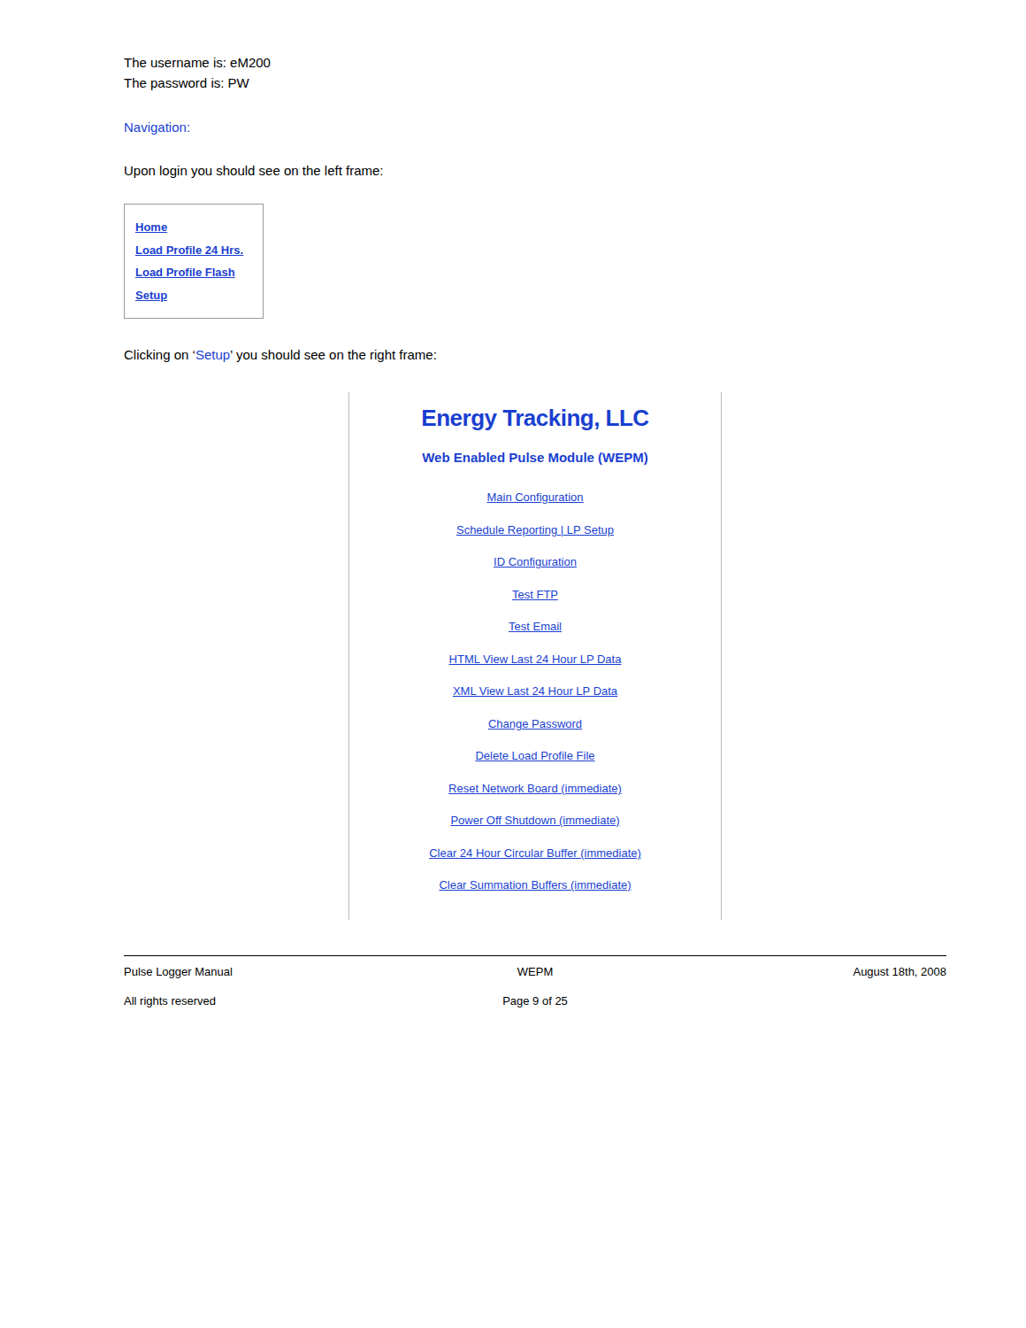The username is: eM200
The password is: PW
Navigation:
Upon login you should see on the left frame:
Home Load Profile 24 Hrs. Load Profile Flash Setup
Clicking on ‘Setup’ you should see on the right frame:
Energy Tracking, LLC
Web Enabled Pulse Module (WEPM)
Main Configuration
Schedule Reporting | LP Setup
ID Configuration
Test FTP
Test Email
HTML View Last 24 Hour LP Data
XML View Last 24 Hour LP Data
Change Password
Delete Load Profile File
Reset Network Board (immediate)
Power Off Shutdown (immediate)
Clear 24 Hour Circular Buffer (immediate)
Clear Summation Buffers (immediate)
Pulse Logger Manual WEPM August 18th, 2008
All rights reserved Page 9 of 25